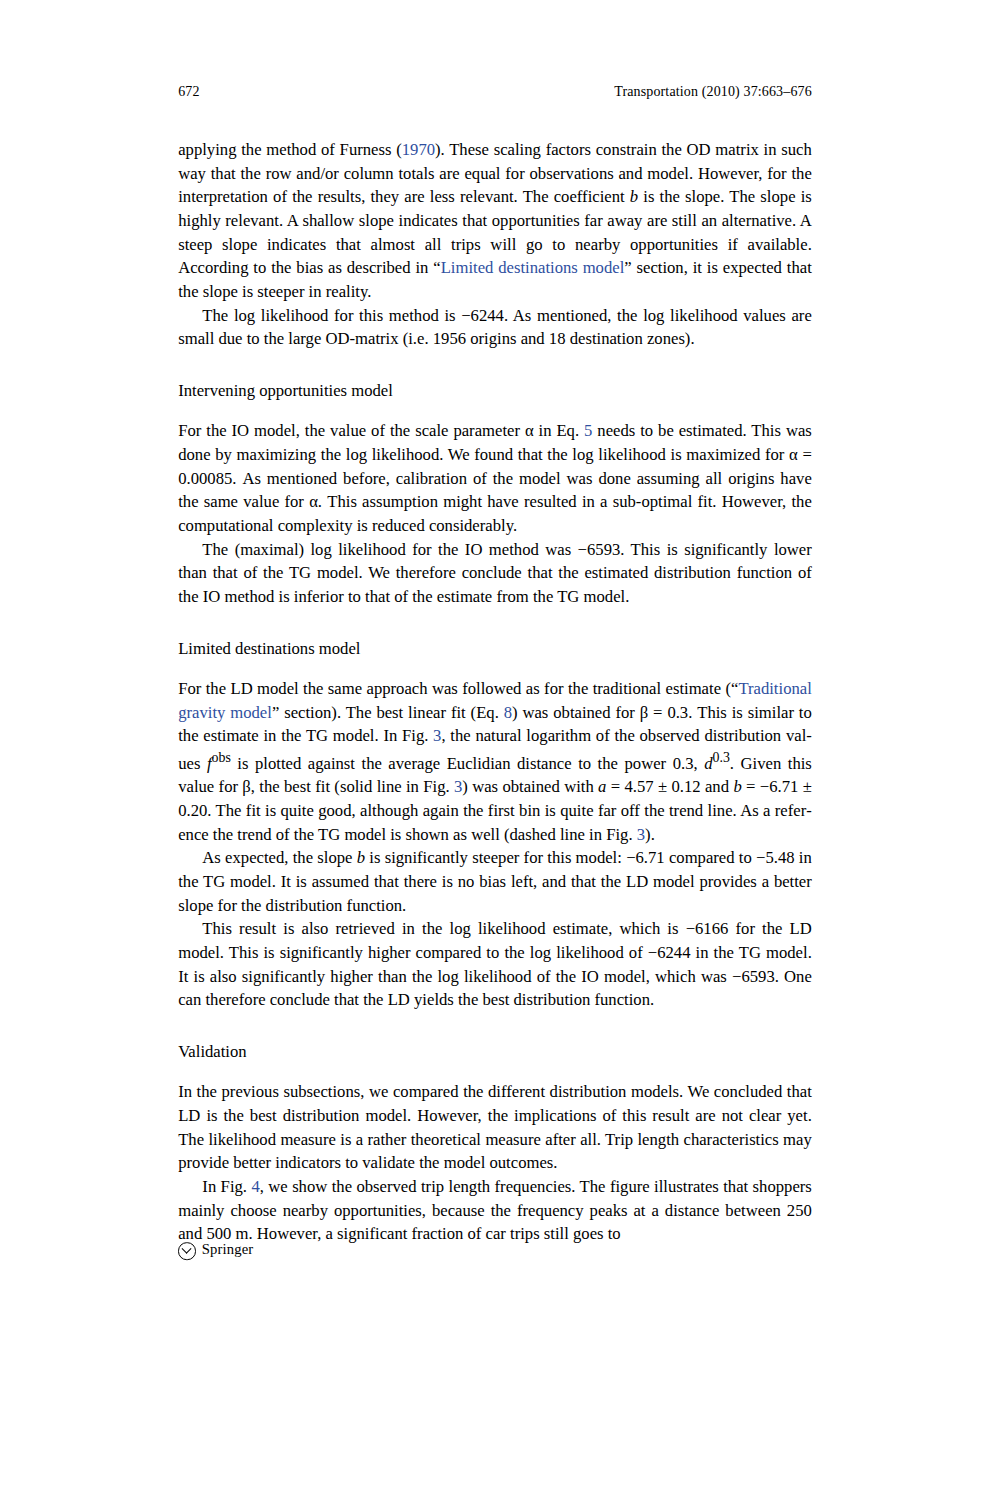672 Transportation (2010) 37:663–676
applying the method of Furness (1970). These scaling factors constrain the OD matrix in such way that the row and/or column totals are equal for observations and model. However, for the interpretation of the results, they are less relevant. The coefficient b is the slope. The slope is highly relevant. A shallow slope indicates that opportunities far away are still an alternative. A steep slope indicates that almost all trips will go to nearby opportunities if available. According to the bias as described in “Limited destinations model” section, it is expected that the slope is steeper in reality.
The log likelihood for this method is −6244. As mentioned, the log likelihood values are small due to the large OD-matrix (i.e. 1956 origins and 18 destination zones).
Intervening opportunities model
For the IO model, the value of the scale parameter α in Eq. 5 needs to be estimated. This was done by maximizing the log likelihood. We found that the log likelihood is maximized for α = 0.00085. As mentioned before, calibration of the model was done assuming all origins have the same value for α. This assumption might have resulted in a sub-optimal fit. However, the computational complexity is reduced considerably.
The (maximal) log likelihood for the IO method was −6593. This is significantly lower than that of the TG model. We therefore conclude that the estimated distribution function of the IO method is inferior to that of the estimate from the TG model.
Limited destinations model
For the LD model the same approach was followed as for the traditional estimate (“Traditional gravity model” section). The best linear fit (Eq. 8) was obtained for β = 0.3. This is similar to the estimate in the TG model. In Fig. 3, the natural logarithm of the observed distribution values fobs is plotted against the average Euclidian distance to the power 0.3, d0.3. Given this value for β, the best fit (solid line in Fig. 3) was obtained with a = 4.57 ± 0.12 and b = −6.71 ± 0.20. The fit is quite good, although again the first bin is quite far off the trend line. As a reference the trend of the TG model is shown as well (dashed line in Fig. 3).
As expected, the slope b is significantly steeper for this model: −6.71 compared to −5.48 in the TG model. It is assumed that there is no bias left, and that the LD model provides a better slope for the distribution function.
This result is also retrieved in the log likelihood estimate, which is −6166 for the LD model. This is significantly higher compared to the log likelihood of −6244 in the TG model. It is also significantly higher than the log likelihood of the IO model, which was −6593. One can therefore conclude that the LD yields the best distribution function.
Validation
In the previous subsections, we compared the different distribution models. We concluded that LD is the best distribution model. However, the implications of this result are not clear yet. The likelihood measure is a rather theoretical measure after all. Trip length characteristics may provide better indicators to validate the model outcomes.
In Fig. 4, we show the observed trip length frequencies. The figure illustrates that shoppers mainly choose nearby opportunities, because the frequency peaks at a distance between 250 and 500 m. However, a significant fraction of car trips still goes to
Springer